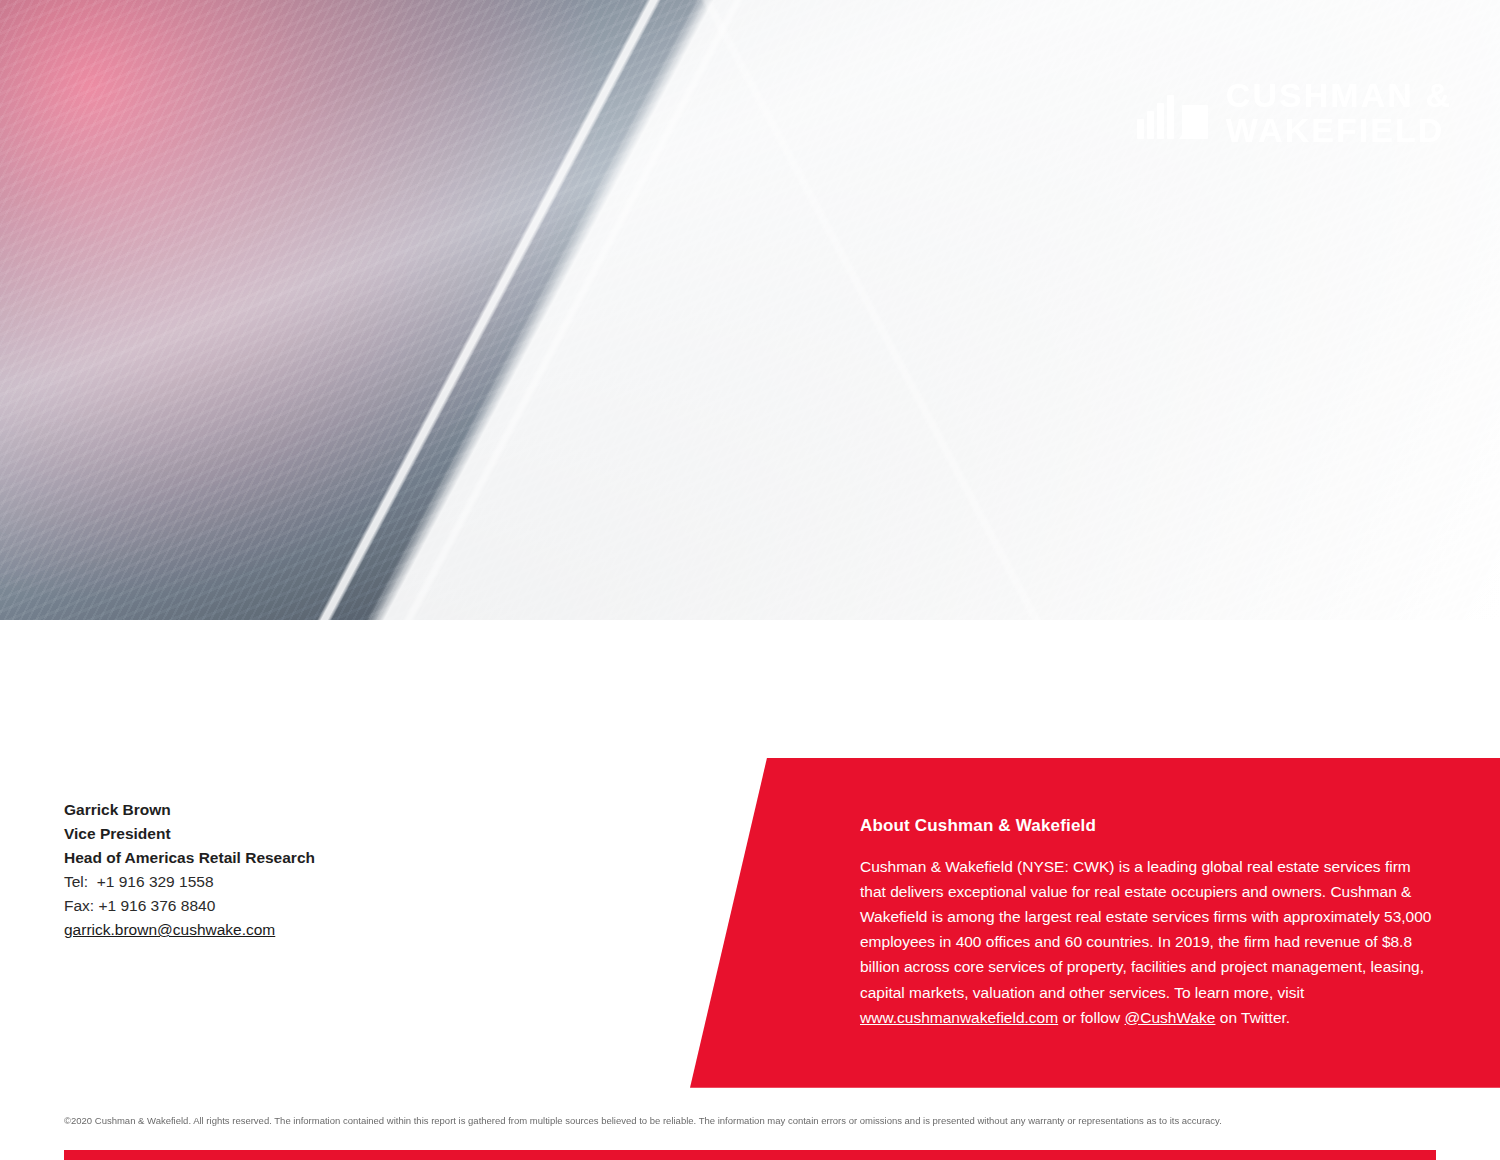CUSHMAN &
WAKEFIELD
Garrick Brown
Vice President
Head of Americas Retail Research
Tel: +1 916 329 1558
Fax: +1 916 376 8840
garrick.brown@cushwake.com
About Cushman & Wakefield
Cushman & Wakefield (NYSE: CWK) is a leading global real estate services firm that delivers exceptional value for real estate occupiers and owners. Cushman & Wakefield is among the largest real estate services firms with approximately 53,000 employees in 400 offices and 60 countries. In 2019, the firm had revenue of $8.8 billion across core services of property, facilities and project management, leasing, capital markets, valuation and other services. To learn more, visit www.cushmanwakefield.com or follow @CushWake on Twitter.
©2020 Cushman & Wakefield. All rights reserved. The information contained within this report is gathered from multiple sources believed to be reliable. The information may contain errors or omissions and is presented without any warranty or representations as to its accuracy.